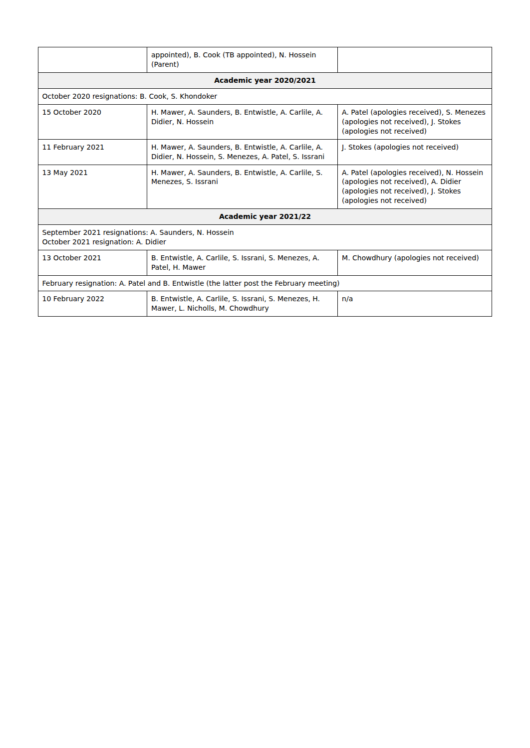| | appointed), B. Cook (TB appointed), N. Hossein (Parent) | |
| Academic year 2020/2021 |
| October 2020 resignations: B. Cook, S. Khondoker |
| 15 October 2020 | H. Mawer, A. Saunders, B. Entwistle, A. Carlile, A. Didier, N. Hossein | A. Patel (apologies received), S. Menezes (apologies not received), J. Stokes (apologies not received) |
| 11 February 2021 | H. Mawer, A. Saunders, B. Entwistle, A. Carlile, A. Didier, N. Hossein, S. Menezes, A. Patel, S. Issrani | J. Stokes (apologies not received) |
| 13 May 2021 | H. Mawer, A. Saunders, B. Entwistle, A. Carlile, S. Menezes, S. Issrani | A. Patel (apologies received), N. Hossein (apologies not received), A. Didier (apologies not received), J. Stokes (apologies not received) |
| Academic year 2021/22 |
| September 2021 resignations: A. Saunders, N. Hossein October 2021 resignation: A. Didier |
| 13 October 2021 | B. Entwistle, A. Carlile, S. Issrani, S. Menezes, A. Patel, H. Mawer | M. Chowdhury (apologies not received) |
| February resignation: A. Patel and B. Entwistle (the latter post the February meeting) |
| 10 February 2022 | B. Entwistle, A. Carlile, S. Issrani, S. Menezes, H. Mawer, L. Nicholls, M. Chowdhury | n/a |